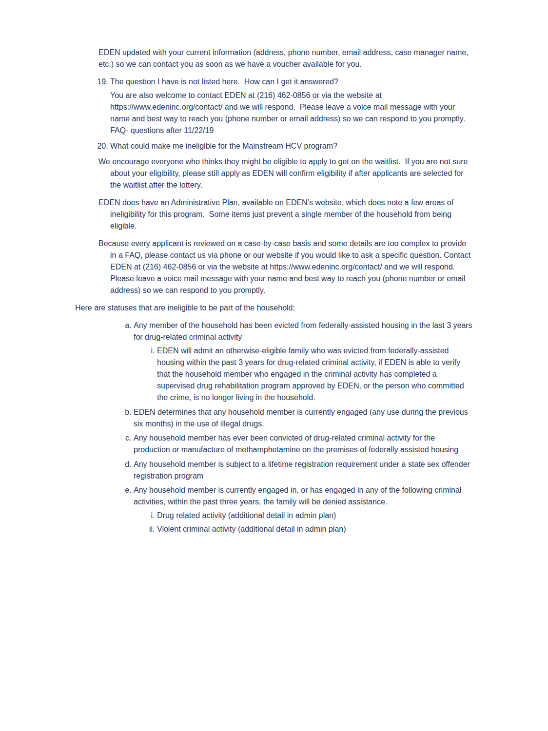EDEN updated with your current information (address, phone number, email address, case manager name, etc.) so we can contact you as soon as we have a voucher available for you.
The question I have is not listed here. How can I get it answered?
You are also welcome to contact EDEN at (216) 462-0856 or via the website at https://www.edeninc.org/contact/ and we will respond. Please leave a voice mail message with your name and best way to reach you (phone number or email address) so we can respond to you promptly.
FAQ- questions after 11/22/19
What could make me ineligible for the Mainstream HCV program?
We encourage everyone who thinks they might be eligible to apply to get on the waitlist. If you are not sure about your eligibility, please still apply as EDEN will confirm eligibility if after applicants are selected for the waitlist after the lottery.
EDEN does have an Administrative Plan, available on EDEN’s website, which does note a few areas of ineligibility for this program. Some items just prevent a single member of the household from being eligible.
Because every applicant is reviewed on a case-by-case basis and some details are too complex to provide in a FAQ, please contact us via phone or our website if you would like to ask a specific question. Contact EDEN at (216) 462-0856 or via the website at https://www.edeninc.org/contact/ and we will respond. Please leave a voice mail message with your name and best way to reach you (phone number or email address) so we can respond to you promptly.
Here are statuses that are ineligible to be part of the household:
Any member of the household has been evicted from federally-assisted housing in the last 3 years for drug-related criminal activity
EDEN will admit an otherwise-eligible family who was evicted from federally-assisted housing within the past 3 years for drug-related criminal activity, if EDEN is able to verify that the household member who engaged in the criminal activity has completed a supervised drug rehabilitation program approved by EDEN, or the person who committed the crime, is no longer living in the household.
EDEN determines that any household member is currently engaged (any use during the previous six months) in the use of illegal drugs.
Any household member has ever been convicted of drug-related criminal activity for the production or manufacture of methamphetamine on the premises of federally assisted housing
Any household member is subject to a lifetime registration requirement under a state sex offender registration program
Any household member is currently engaged in, or has engaged in any of the following criminal activities, within the past three years, the family will be denied assistance.
Drug related activity (additional detail in admin plan)
Violent criminal activity (additional detail in admin plan)